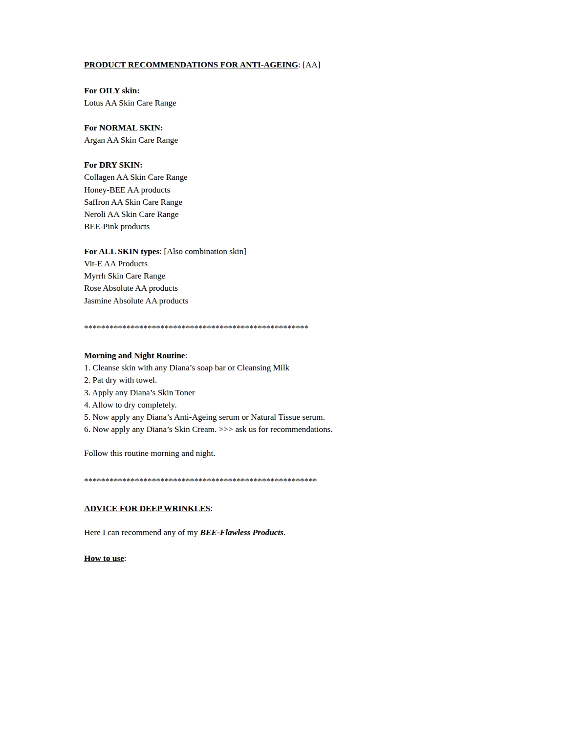PRODUCT RECOMMENDATIONS FOR ANTI-AGEING
: [AA]
For OILY skin
:
Lotus AA Skin Care Range
For NORMAL SKIN
:
Argan AA Skin Care Range
For DRY SKIN
:
Collagen AA Skin Care Range
Honey-BEE AA products
Saffron AA Skin Care Range
Neroli AA Skin Care Range
BEE-Pink products
For ALL SKIN types
: [Also combination skin]
Vit-E AA Products
Myrrh Skin Care Range
Rose Absolute AA products
Jasmine Absolute AA products
*****************************************************
Morning and Night Routine
:
1. Cleanse skin with any Diana’s soap bar or Cleansing Milk
2. Pat dry with towel.
3. Apply any Diana’s Skin Toner
4. Allow to dry completely.
5. Now apply any Diana’s Anti-Ageing serum or Natural Tissue serum.
6. Now apply any Diana’s Skin Cream. >>> ask us for recommendations.
Follow this routine morning and night.
*******************************************************
ADVICE FOR DEEP WRINKLES
:
Here I can recommend any of my BEE-Flawless Products.
How to use
: